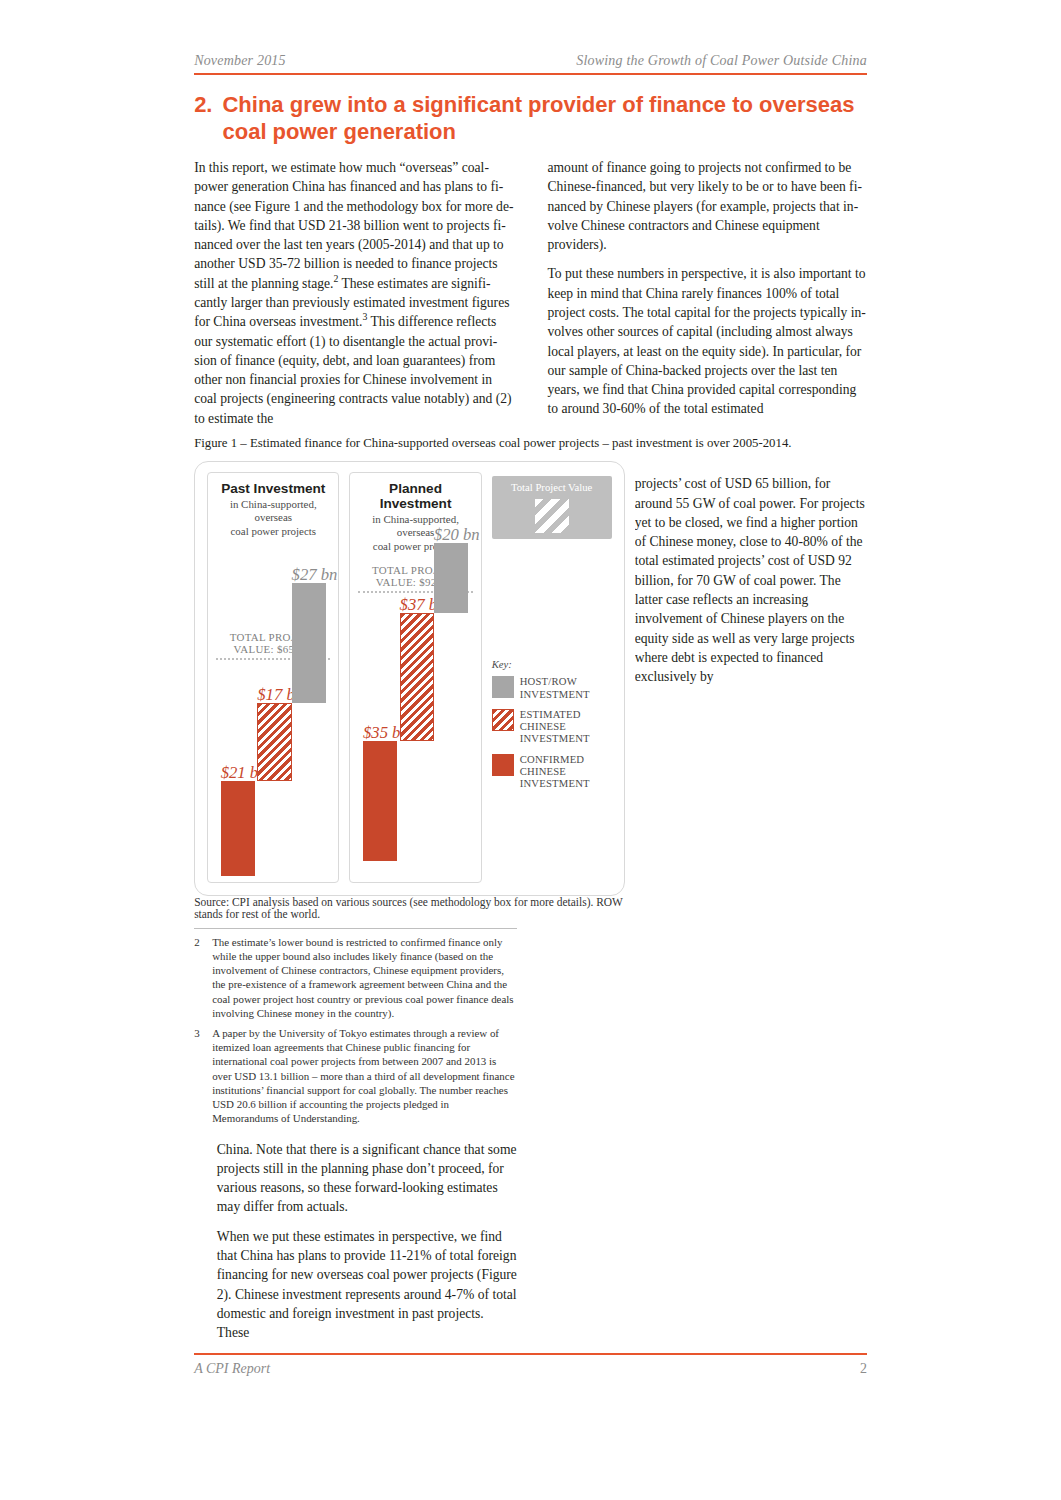November 2015
Slowing the Growth of Coal Power Outside China
2. China grew into a significant provider of finance to overseas coal power generation
In this report, we estimate how much “overseas” coal-power generation China has financed and has plans to finance (see Figure 1 and the methodology box for more details). We find that USD 21-38 billion went to projects financed over the last ten years (2005-2014) and that up to another USD 35-72 billion is needed to finance projects still at the planning stage.2 These estimates are significantly larger than previously estimated investment figures for China overseas investment.3 This difference reflects our systematic effort (1) to disentangle the actual provision of finance (equity, debt, and loan guarantees) from other non financial proxies for Chinese involvement in coal projects (engineering contracts value notably) and (2) to estimate the
amount of finance going to projects not confirmed to be Chinese-financed, but very likely to be or to have been financed by Chinese players (for example, projects that involve Chinese contractors and Chinese equipment providers).
To put these numbers in perspective, it is also important to keep in mind that China rarely finances 100% of total project costs. The total capital for the projects typically involves other sources of capital (including almost always local players, at least on the equity side). In particular, for our sample of China-backed projects over the last ten years, we find that China provided capital corresponding to around 30-60% of the total estimated
Figure 1 – Estimated finance for China-supported overseas coal power projects – past investment is over 2005-2014.
Past Investment
in China-supported, overseas
coal power projects
TOTAL PROJECT VALUE: $65 BN
$21 bn
$17 bn
$27 bn
Planned Investment
in China-supported, overseas
coal power projects
TOTAL PROJECT VALUE: $92 BN
$35 bn
$37 bn
$20 bn
Total Project Value
Key:
HOST/ROW
INVESTMENT
ESTIMATED
CHINESE
INVESTMENT
CONFIRMED
CHINESE
INVESTMENT
projects’ cost of USD 65 billion, for around 55 GW of coal power. For projects yet to be closed, we find a higher portion of Chinese money, close to 40-80% of the total estimated projects’ cost of USD 92 billion, for 70 GW of coal power. The latter case reflects an increasing involvement of Chinese players on the equity side as well as very large projects where debt is expected to financed exclusively by
Source: CPI analysis based on various sources (see methodology box for more details). ROW stands for rest of the world.
2
The estimate’s lower bound is restricted to confirmed finance only while the upper bound also includes likely finance (based on the involvement of Chinese contractors, Chinese equipment providers, the pre-existence of a framework agreement between China and the coal power project host country or previous coal power finance deals involving Chinese money in the country).
3
A paper by the University of Tokyo estimates through a review of itemized loan agreements that Chinese public financing for international coal power projects from between 2007 and 2013 is over USD 13.1 billion – more than a third of all development finance institutions’ financial support for coal globally. The number reaches USD 20.6 billion if accounting the projects pledged in Memorandums of Understanding.
China. Note that there is a significant chance that some projects still in the planning phase don’t proceed, for various reasons, so these forward-looking estimates may differ from actuals.
When we put these estimates in perspective, we find that China has plans to provide 11-21% of total foreign financing for new overseas coal power projects (Figure 2). Chinese investment represents around 4-7% of total domestic and foreign investment in past projects. These
A CPI Report
2